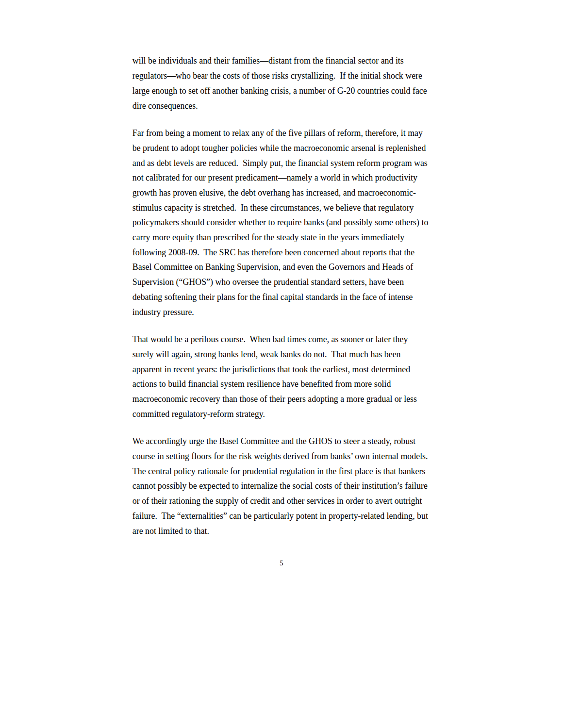will be individuals and their families—distant from the financial sector and its regulators—who bear the costs of those risks crystallizing. If the initial shock were large enough to set off another banking crisis, a number of G-20 countries could face dire consequences.
Far from being a moment to relax any of the five pillars of reform, therefore, it may be prudent to adopt tougher policies while the macroeconomic arsenal is replenished and as debt levels are reduced. Simply put, the financial system reform program was not calibrated for our present predicament—namely a world in which productivity growth has proven elusive, the debt overhang has increased, and macroeconomic-stimulus capacity is stretched. In these circumstances, we believe that regulatory policymakers should consider whether to require banks (and possibly some others) to carry more equity than prescribed for the steady state in the years immediately following 2008-09. The SRC has therefore been concerned about reports that the Basel Committee on Banking Supervision, and even the Governors and Heads of Supervision (“GHOS”) who oversee the prudential standard setters, have been debating softening their plans for the final capital standards in the face of intense industry pressure.
That would be a perilous course. When bad times come, as sooner or later they surely will again, strong banks lend, weak banks do not. That much has been apparent in recent years: the jurisdictions that took the earliest, most determined actions to build financial system resilience have benefited from more solid macroeconomic recovery than those of their peers adopting a more gradual or less committed regulatory-reform strategy.
We accordingly urge the Basel Committee and the GHOS to steer a steady, robust course in setting floors for the risk weights derived from banks’ own internal models. The central policy rationale for prudential regulation in the first place is that bankers cannot possibly be expected to internalize the social costs of their institution’s failure or of their rationing the supply of credit and other services in order to avert outright failure. The “externalities” can be particularly potent in property-related lending, but are not limited to that.
5